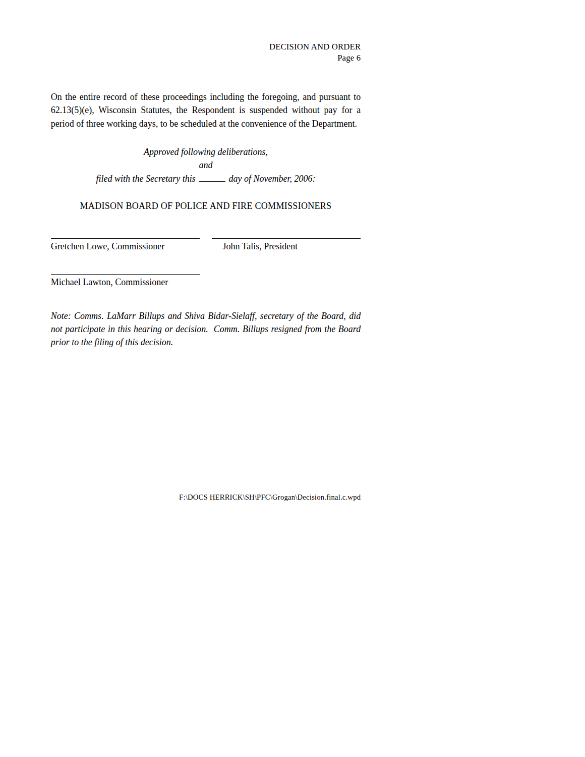DECISION AND ORDER Page 6
On the entire record of these proceedings including the foregoing, and pursuant to 62.13(5)(e), Wisconsin Statutes, the Respondent is suspended without pay for a period of three working days, to be scheduled at the convenience of the Department.
Approved following deliberations,
and
filed with the Secretary this day of November, 2006:
MADISON BOARD OF POLICE AND FIRE COMMISSIONERS
| Gretchen Lowe, Commissioner | | John Talis, President |
| Michael Lawton, Commissioner | | |
Note: Comms. LaMarr Billups and Shiva Bidar-Sielaff, secretary of the Board, did not participate in this hearing or decision. Comm. Billups resigned from the Board prior to the filing of this decision.
F:\DOCS HERRICK\SH\PFC\Grogan\Decision.final.c.wpd